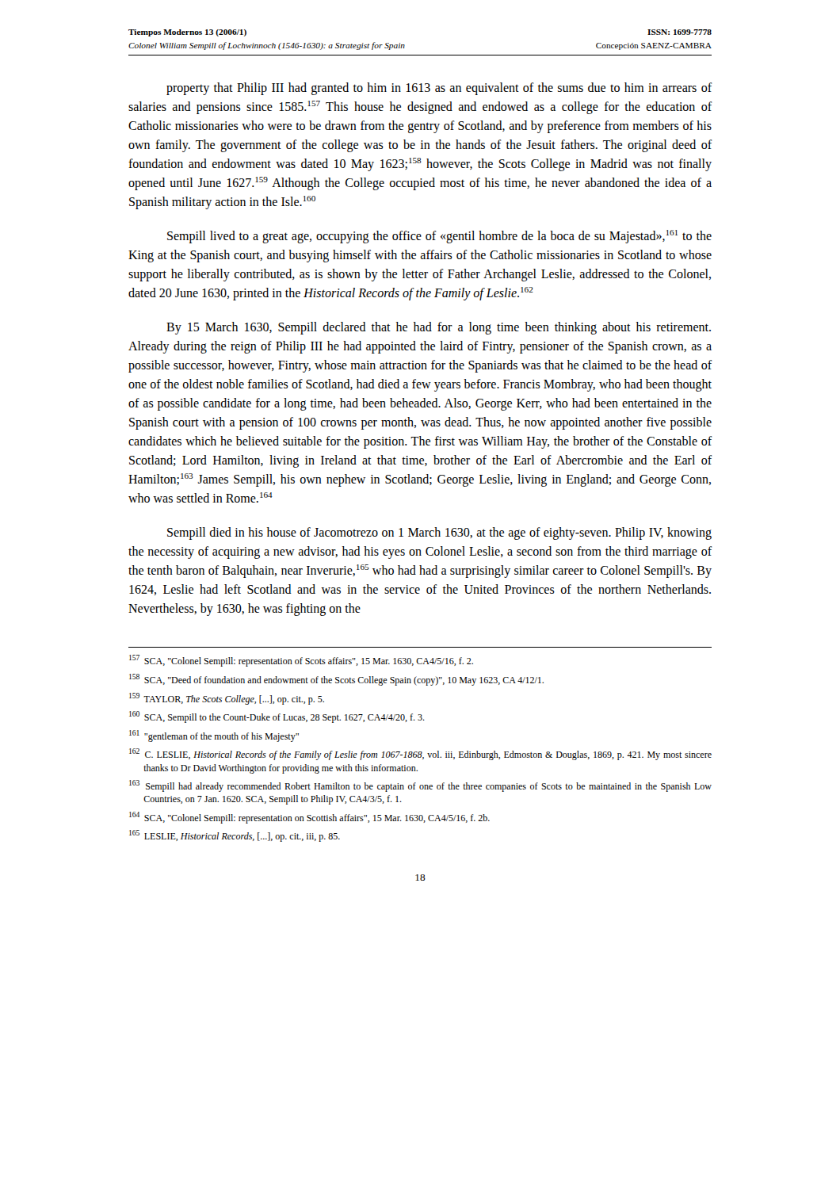Tiempos Modernos 13 (2006/1)
Colonel William Sempill of Lochwinnoch (1546-1630): a Strategist for Spain
ISSN: 1699-7778
Concepción SAENZ-CAMBRA
property that Philip III had granted to him in 1613 as an equivalent of the sums due to him in arrears of salaries and pensions since 1585.157 This house he designed and endowed as a college for the education of Catholic missionaries who were to be drawn from the gentry of Scotland, and by preference from members of his own family. The government of the college was to be in the hands of the Jesuit fathers. The original deed of foundation and endowment was dated 10 May 1623;158 however, the Scots College in Madrid was not finally opened until June 1627.159 Although the College occupied most of his time, he never abandoned the idea of a Spanish military action in the Isle.160
Sempill lived to a great age, occupying the office of «gentil hombre de la boca de su Majestad»,161 to the King at the Spanish court, and busying himself with the affairs of the Catholic missionaries in Scotland to whose support he liberally contributed, as is shown by the letter of Father Archangel Leslie, addressed to the Colonel, dated 20 June 1630, printed in the Historical Records of the Family of Leslie.162
By 15 March 1630, Sempill declared that he had for a long time been thinking about his retirement. Already during the reign of Philip III he had appointed the laird of Fintry, pensioner of the Spanish crown, as a possible successor, however, Fintry, whose main attraction for the Spaniards was that he claimed to be the head of one of the oldest noble families of Scotland, had died a few years before. Francis Mombray, who had been thought of as possible candidate for a long time, had been beheaded. Also, George Kerr, who had been entertained in the Spanish court with a pension of 100 crowns per month, was dead. Thus, he now appointed another five possible candidates which he believed suitable for the position. The first was William Hay, the brother of the Constable of Scotland; Lord Hamilton, living in Ireland at that time, brother of the Earl of Abercrombie and the Earl of Hamilton;163 James Sempill, his own nephew in Scotland; George Leslie, living in England; and George Conn, who was settled in Rome.164
Sempill died in his house of Jacomotrezo on 1 March 1630, at the age of eighty-seven. Philip IV, knowing the necessity of acquiring a new advisor, had his eyes on Colonel Leslie, a second son from the third marriage of the tenth baron of Balquhain, near Inverurie,165 who had had a surprisingly similar career to Colonel Sempill's. By 1624, Leslie had left Scotland and was in the service of the United Provinces of the northern Netherlands. Nevertheless, by 1630, he was fighting on the
157 SCA, "Colonel Sempill: representation of Scots affairs", 15 Mar. 1630, CA4/5/16, f. 2.
158 SCA, "Deed of foundation and endowment of the Scots College Spain (copy)", 10 May 1623, CA 4/12/1.
159 TAYLOR, The Scots College, [...], op. cit., p. 5.
160 SCA, Sempill to the Count-Duke of Lucas, 28 Sept. 1627, CA4/4/20, f. 3.
161 "gentleman of the mouth of his Majesty"
162 C. LESLIE, Historical Records of the Family of Leslie from 1067-1868, vol. iii, Edinburgh, Edmoston & Douglas, 1869, p. 421. My most sincere thanks to Dr David Worthington for providing me with this information.
163 Sempill had already recommended Robert Hamilton to be captain of one of the three companies of Scots to be maintained in the Spanish Low Countries, on 7 Jan. 1620. SCA, Sempill to Philip IV, CA4/3/5, f. 1.
164 SCA, "Colonel Sempill: representation on Scottish affairs", 15 Mar. 1630, CA4/5/16, f. 2b.
165 LESLIE, Historical Records, [...], op. cit., iii, p. 85.
18